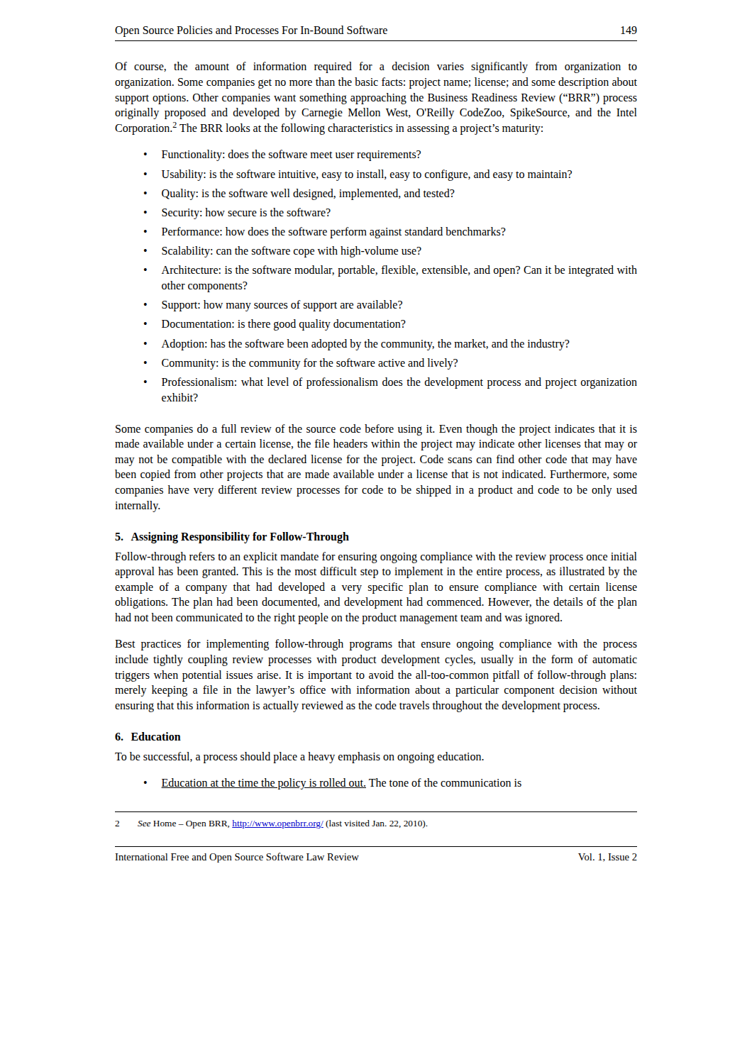Open Source Policies and Processes For In-Bound Software 149
Of course, the amount of information required for a decision varies significantly from organization to organization. Some companies get no more than the basic facts: project name; license; and some description about support options. Other companies want something approaching the Business Readiness Review (“BRR”) process originally proposed and developed by Carnegie Mellon West, O'Reilly CodeZoo, SpikeSource, and the Intel Corporation.2 The BRR looks at the following characteristics in assessing a project’s maturity:
Functionality: does the software meet user requirements?
Usability: is the software intuitive, easy to install, easy to configure, and easy to maintain?
Quality: is the software well designed, implemented, and tested?
Security: how secure is the software?
Performance: how does the software perform against standard benchmarks?
Scalability: can the software cope with high-volume use?
Architecture: is the software modular, portable, flexible, extensible, and open? Can it be integrated with other components?
Support: how many sources of support are available?
Documentation: is there good quality documentation?
Adoption: has the software been adopted by the community, the market, and the industry?
Community: is the community for the software active and lively?
Professionalism: what level of professionalism does the development process and project organization exhibit?
Some companies do a full review of the source code before using it. Even though the project indicates that it is made available under a certain license, the file headers within the project may indicate other licenses that may or may not be compatible with the declared license for the project. Code scans can find other code that may have been copied from other projects that are made available under a license that is not indicated. Furthermore, some companies have very different review processes for code to be shipped in a product and code to be only used internally.
5. Assigning Responsibility for Follow-Through
Follow-through refers to an explicit mandate for ensuring ongoing compliance with the review process once initial approval has been granted. This is the most difficult step to implement in the entire process, as illustrated by the example of a company that had developed a very specific plan to ensure compliance with certain license obligations. The plan had been documented, and development had commenced. However, the details of the plan had not been communicated to the right people on the product management team and was ignored.
Best practices for implementing follow-through programs that ensure ongoing compliance with the process include tightly coupling review processes with product development cycles, usually in the form of automatic triggers when potential issues arise. It is important to avoid the all-too-common pitfall of follow-through plans: merely keeping a file in the lawyer’s office with information about a particular component decision without ensuring that this information is actually reviewed as the code travels throughout the development process.
6. Education
To be successful, a process should place a heavy emphasis on ongoing education.
Education at the time the policy is rolled out. The tone of the communication is
2 See Home – Open BRR, http://www.openbrr.org/ (last visited Jan. 22, 2010).
International Free and Open Source Software Law Review Vol. 1, Issue 2